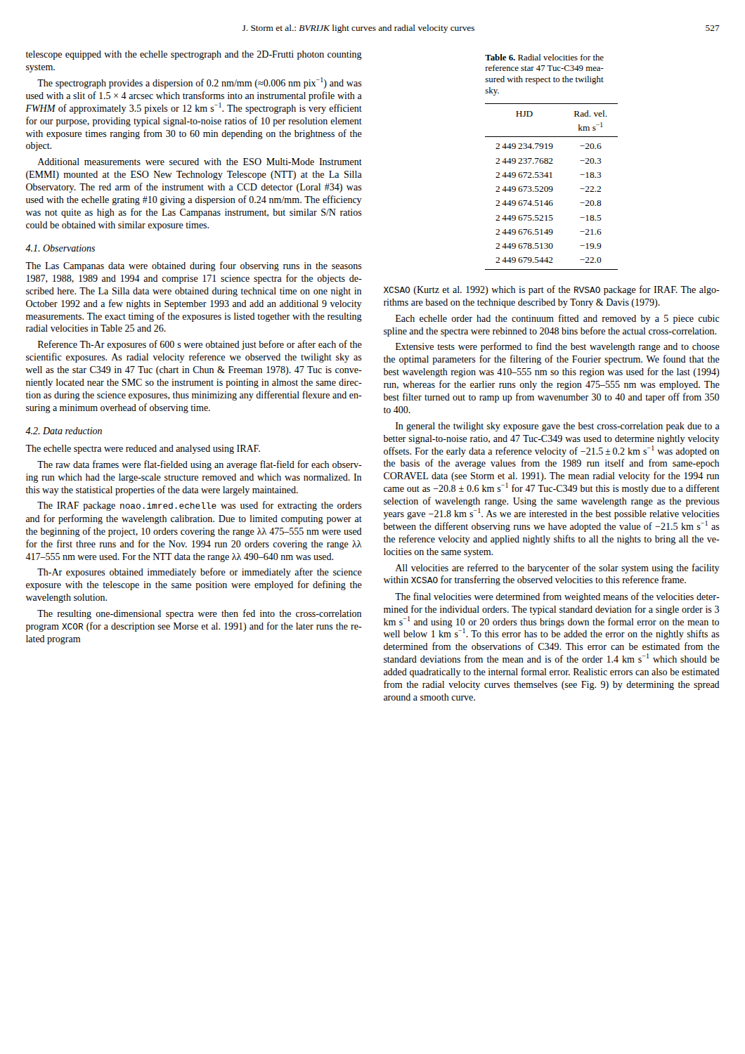J. Storm et al.: BVRIJK light curves and radial velocity curves
527
telescope equipped with the echelle spectrograph and the 2D-Frutti photon counting system.
The spectrograph provides a dispersion of 0.2 nm/mm (≈0.006 nm pix−1) and was used with a slit of 1.5 × 4 arcsec which transforms into an instrumental profile with a FWHM of approximately 3.5 pixels or 12 km s−1. The spectrograph is very efficient for our purpose, providing typical signal-to-noise ratios of 10 per resolution element with exposure times ranging from 30 to 60 min depending on the brightness of the object.
Additional measurements were secured with the ESO Multi-Mode Instrument (EMMI) mounted at the ESO New Technology Telescope (NTT) at the La Silla Observatory. The red arm of the instrument with a CCD detector (Loral #34) was used with the echelle grating #10 giving a dispersion of 0.24 nm/mm. The efficiency was not quite as high as for the Las Campanas instrument, but similar S/N ratios could be obtained with similar exposure times.
4.1. Observations
The Las Campanas data were obtained during four observing runs in the seasons 1987, 1988, 1989 and 1994 and comprise 171 science spectra for the objects described here. The La Silla data were obtained during technical time on one night in October 1992 and a few nights in September 1993 and add an additional 9 velocity measurements. The exact timing of the exposures is listed together with the resulting radial velocities in Table 25 and 26.
Reference Th-Ar exposures of 600 s were obtained just before or after each of the scientific exposures. As radial velocity reference we observed the twilight sky as well as the star C349 in 47 Tuc (chart in Chun & Freeman 1978). 47 Tuc is conveniently located near the SMC so the instrument is pointing in almost the same direction as during the science exposures, thus minimizing any differential flexure and ensuring a minimum overhead of observing time.
4.2. Data reduction
The echelle spectra were reduced and analysed using IRAF.
The raw data frames were flat-fielded using an average flat-field for each observing run which had the large-scale structure removed and which was normalized. In this way the statistical properties of the data were largely maintained.
The IRAF package noao.imred.echelle was used for extracting the orders and for performing the wavelength calibration. Due to limited computing power at the beginning of the project, 10 orders covering the range λλ 475–555 nm were used for the first three runs and for the Nov. 1994 run 20 orders covering the range λλ 417–555 nm were used. For the NTT data the range λλ 490–640 nm was used.
Th-Ar exposures obtained immediately before or immediately after the science exposure with the telescope in the same position were employed for defining the wavelength solution.
The resulting one-dimensional spectra were then fed into the cross-correlation program XCOR (for a description see Morse et al. 1991) and for the later runs the related program
Table 6. Radial velocities for the reference star 47 Tuc-C349 measured with respect to the twilight sky.
| HJD | Rad. vel. |
| --- | --- |
| | km s −1 |
| 2 449 234.7919 | −20.6 |
| 2 449 237.7682 | −20.3 |
| 2 449 672.5341 | −18.3 |
| 2 449 673.5209 | −22.2 |
| 2 449 674.5146 | −20.8 |
| 2 449 675.5215 | −18.5 |
| 2 449 676.5149 | −21.6 |
| 2 449 678.5130 | −19.9 |
| 2 449 679.5442 | −22.0 |
XCSAO (Kurtz et al. 1992) which is part of the RVSAO package for IRAF. The algorithms are based on the technique described by Tonry & Davis (1979).
Each echelle order had the continuum fitted and removed by a 5 piece cubic spline and the spectra were rebinned to 2048 bins before the actual cross-correlation.
Extensive tests were performed to find the best wavelength range and to choose the optimal parameters for the filtering of the Fourier spectrum. We found that the best wavelength region was 410–555 nm so this region was used for the last (1994) run, whereas for the earlier runs only the region 475–555 nm was employed. The best filter turned out to ramp up from wavenumber 30 to 40 and taper off from 350 to 400.
In general the twilight sky exposure gave the best cross-correlation peak due to a better signal-to-noise ratio, and 47 Tuc-C349 was used to determine nightly velocity offsets. For the early data a reference velocity of −21.5 ± 0.2 km s−1 was adopted on the basis of the average values from the 1989 run itself and from same-epoch CORAVEL data (see Storm et al. 1991). The mean radial velocity for the 1994 run came out as −20.8 ± 0.6 km s−1 for 47 Tuc-C349 but this is mostly due to a different selection of wavelength range. Using the same wavelength range as the previous years gave −21.8 km s−1. As we are interested in the best possible relative velocities between the different observing runs we have adopted the value of −21.5 km s−1 as the reference velocity and applied nightly shifts to all the nights to bring all the velocities on the same system.
All velocities are referred to the barycenter of the solar system using the facility within XCSAO for transferring the observed velocities to this reference frame.
The final velocities were determined from weighted means of the velocities determined for the individual orders. The typical standard deviation for a single order is 3 km s−1 and using 10 or 20 orders thus brings down the formal error on the mean to well below 1 km s−1. To this error has to be added the error on the nightly shifts as determined from the observations of C349. This error can be estimated from the standard deviations from the mean and is of the order 1.4 km s−1 which should be added quadratically to the internal formal error. Realistic errors can also be estimated from the radial velocity curves themselves (see Fig. 9) by determining the spread around a smooth curve.